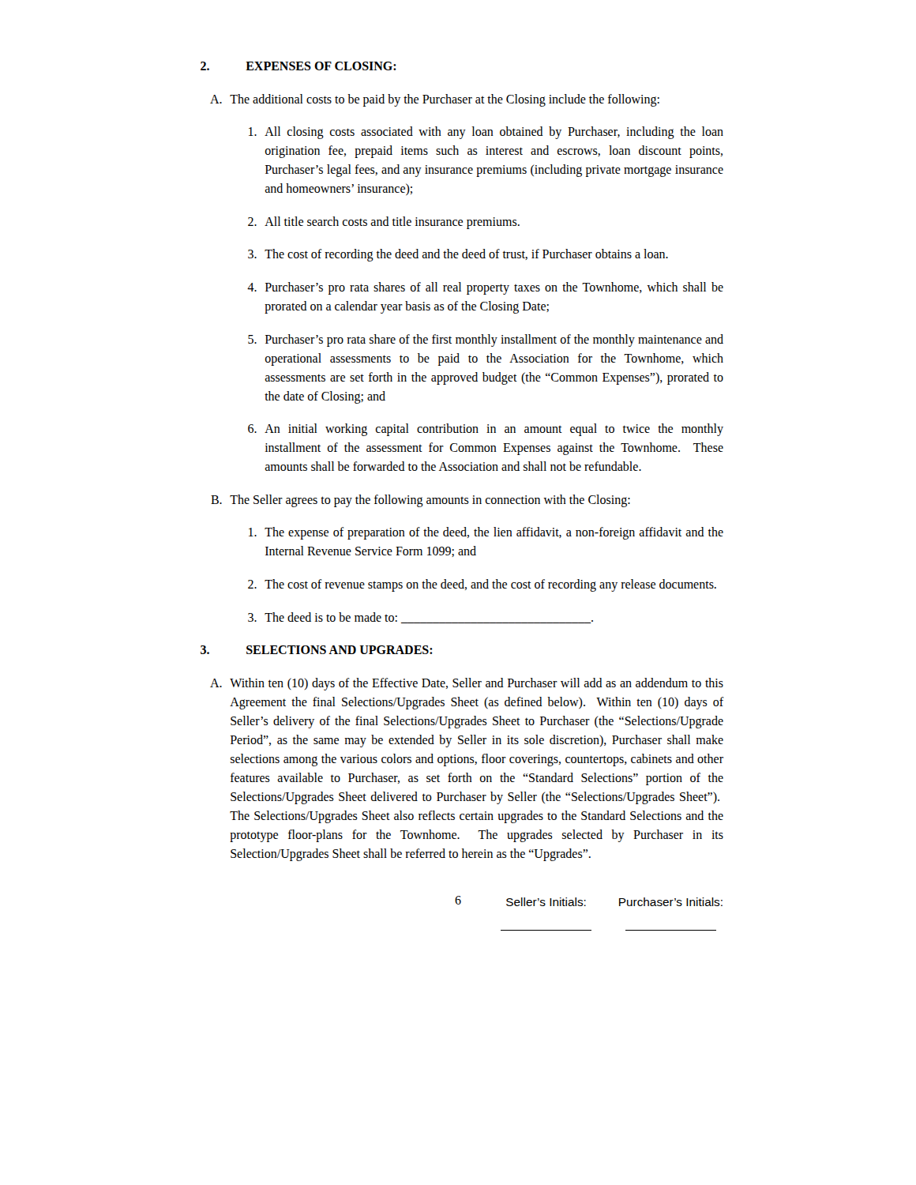2. EXPENSES OF CLOSING:
The additional costs to be paid by the Purchaser at the Closing include the following:
All closing costs associated with any loan obtained by Purchaser, including the loan origination fee, prepaid items such as interest and escrows, loan discount points, Purchaser’s legal fees, and any insurance premiums (including private mortgage insurance and homeowners’ insurance);
All title search costs and title insurance premiums.
The cost of recording the deed and the deed of trust, if Purchaser obtains a loan.
Purchaser’s pro rata shares of all real property taxes on the Townhome, which shall be prorated on a calendar year basis as of the Closing Date;
Purchaser’s pro rata share of the first monthly installment of the monthly maintenance and operational assessments to be paid to the Association for the Townhome, which assessments are set forth in the approved budget (the “Common Expenses”), prorated to the date of Closing; and
An initial working capital contribution in an amount equal to twice the monthly installment of the assessment for Common Expenses against the Townhome. These amounts shall be forwarded to the Association and shall not be refundable.
The Seller agrees to pay the following amounts in connection with the Closing:
The expense of preparation of the deed, the lien affidavit, a non-foreign affidavit and the Internal Revenue Service Form 1099; and
The cost of revenue stamps on the deed, and the cost of recording any release documents.
The deed is to be made to: ______________________________.
3. SELECTIONS AND UPGRADES:
Within ten (10) days of the Effective Date, Seller and Purchaser will add as an addendum to this Agreement the final Selections/Upgrades Sheet (as defined below). Within ten (10) days of Seller’s delivery of the final Selections/Upgrades Sheet to Purchaser (the “Selections/Upgrade Period”, as the same may be extended by Seller in its sole discretion), Purchaser shall make selections among the various colors and options, floor coverings, countertops, cabinets and other features available to Purchaser, as set forth on the “Standard Selections” portion of the Selections/Upgrades Sheet delivered to Purchaser by Seller (the “Selections/Upgrades Sheet”). The Selections/Upgrades Sheet also reflects certain upgrades to the Standard Selections and the prototype floor-plans for the Townhome. The upgrades selected by Purchaser in its Selection/Upgrades Sheet shall be referred to herein as the “Upgrades”.
6
Seller’s Initials:
Purchaser’s Initials: